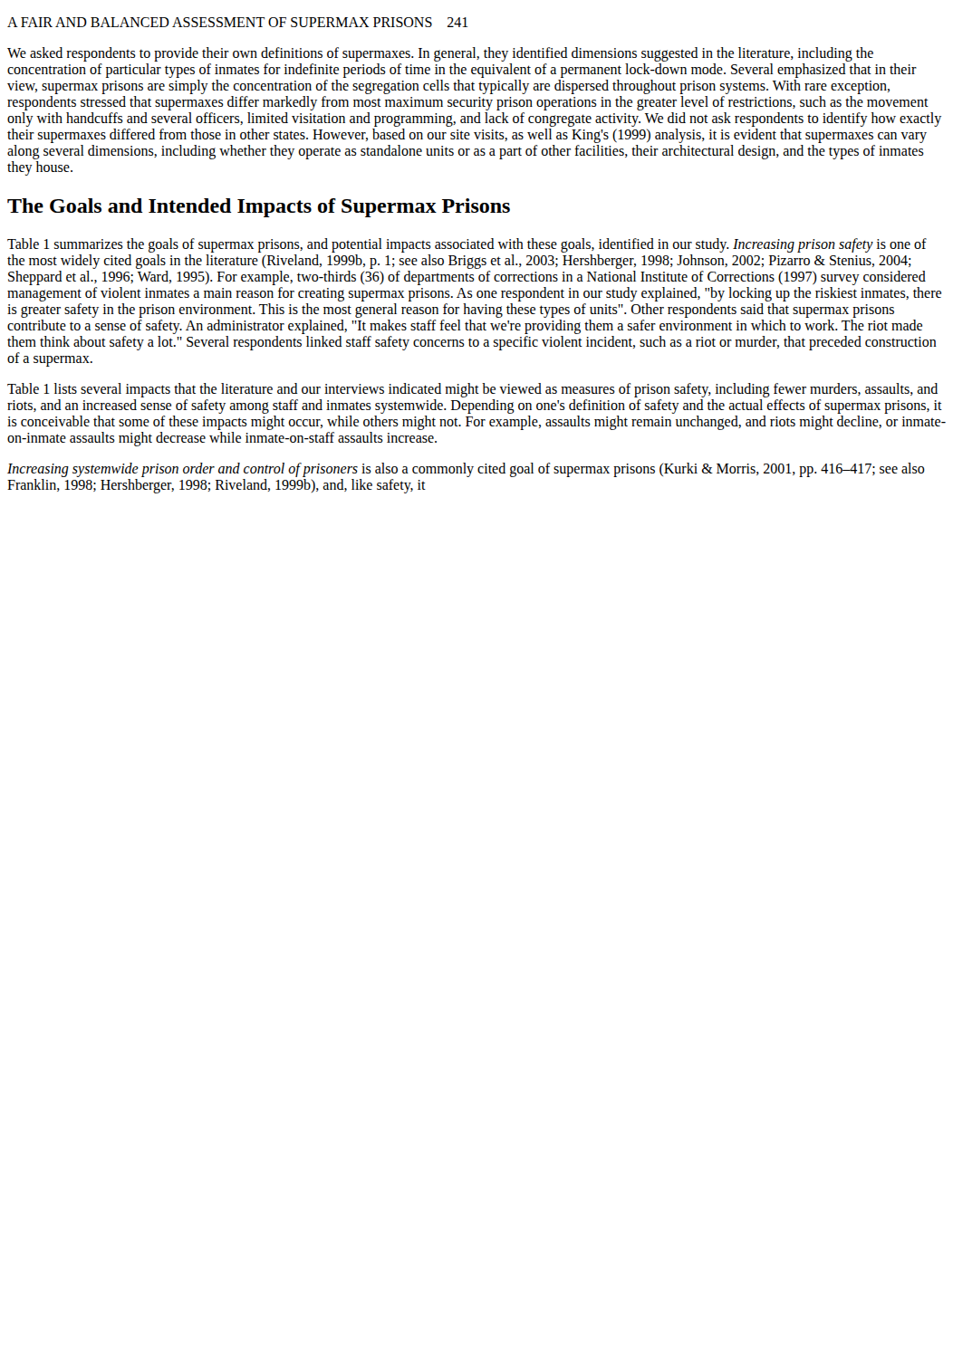A FAIR AND BALANCED ASSESSMENT OF SUPERMAX PRISONS 241
We asked respondents to provide their own definitions of supermaxes. In general, they identified dimensions suggested in the literature, including the concentration of particular types of inmates for indefinite periods of time in the equivalent of a permanent lock-down mode. Several emphasized that in their view, supermax prisons are simply the concentration of the segregation cells that typically are dispersed throughout prison systems. With rare exception, respondents stressed that supermaxes differ markedly from most maximum security prison operations in the greater level of restrictions, such as the movement only with handcuffs and several officers, limited visitation and programming, and lack of congregate activity. We did not ask respondents to identify how exactly their supermaxes differed from those in other states. However, based on our site visits, as well as King's (1999) analysis, it is evident that supermaxes can vary along several dimensions, including whether they operate as standalone units or as a part of other facilities, their architectural design, and the types of inmates they house.
The Goals and Intended Impacts of Supermax Prisons
Table 1 summarizes the goals of supermax prisons, and potential impacts associated with these goals, identified in our study. Increasing prison safety is one of the most widely cited goals in the literature (Riveland, 1999b, p. 1; see also Briggs et al., 2003; Hershberger, 1998; Johnson, 2002; Pizarro & Stenius, 2004; Sheppard et al., 1996; Ward, 1995). For example, two-thirds (36) of departments of corrections in a National Institute of Corrections (1997) survey considered management of violent inmates a main reason for creating supermax prisons. As one respondent in our study explained, "by locking up the riskiest inmates, there is greater safety in the prison environment. This is the most general reason for having these types of units". Other respondents said that supermax prisons contribute to a sense of safety. An administrator explained, "It makes staff feel that we're providing them a safer environment in which to work. The riot made them think about safety a lot." Several respondents linked staff safety concerns to a specific violent incident, such as a riot or murder, that preceded construction of a supermax.
Table 1 lists several impacts that the literature and our interviews indicated might be viewed as measures of prison safety, including fewer murders, assaults, and riots, and an increased sense of safety among staff and inmates systemwide. Depending on one's definition of safety and the actual effects of supermax prisons, it is conceivable that some of these impacts might occur, while others might not. For example, assaults might remain unchanged, and riots might decline, or inmate-on-inmate assaults might decrease while inmate-on-staff assaults increase.
Increasing systemwide prison order and control of prisoners is also a commonly cited goal of supermax prisons (Kurki & Morris, 2001, pp. 416–417; see also Franklin, 1998; Hershberger, 1998; Riveland, 1999b), and, like safety, it